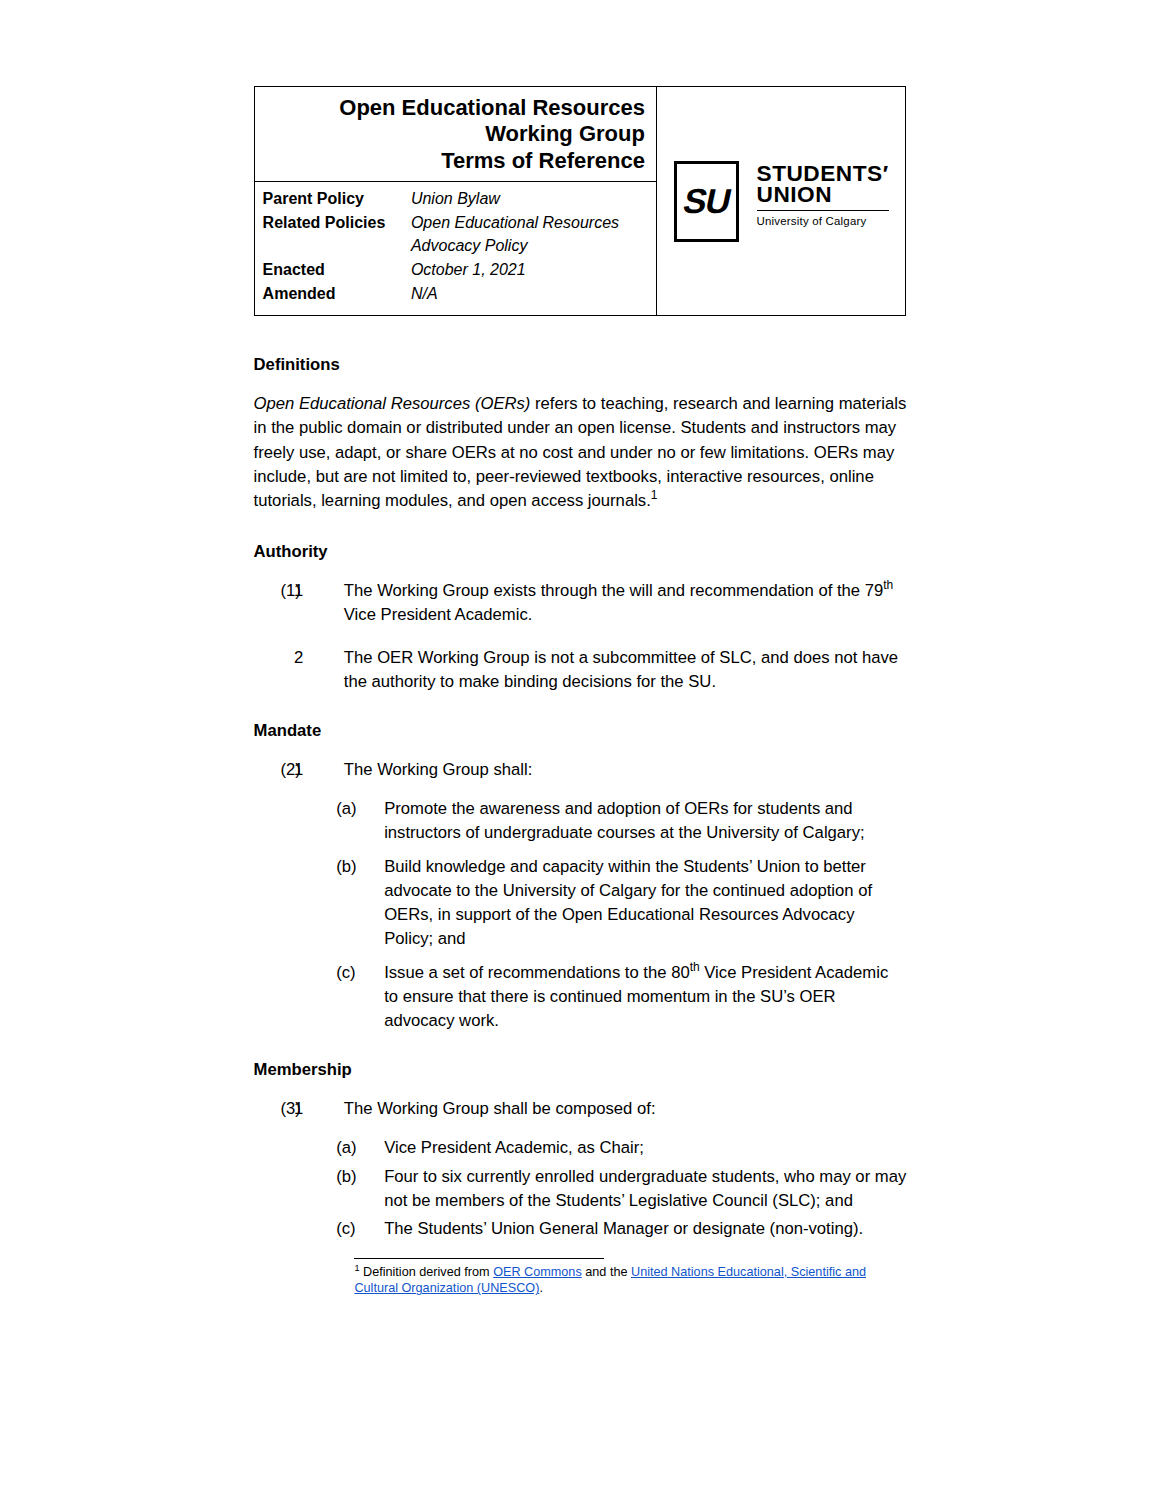Open Educational Resources Working Group
Terms of Reference
| Parent Policy | Union Bylaw |
| Related Policies | Open Educational Resources Advocacy Policy |
| Enacted | October 1, 2021 |
| Amended | N/A |
STUDENTS′ UNION
University of Calgary
Definitions
Open Educational Resources (OERs) refers to teaching, research and learning materials in the public domain or distributed under an open license. Students and instructors may freely use, adapt, or share OERs at no cost and under no or few limitations. OERs may include, but are not limited to, peer-reviewed textbooks, interactive resources, online tutorials, learning modules, and open access journals.1
Authority
(1)
1
The Working Group exists through the will and recommendation of the 79th Vice President Academic.
2
The OER Working Group is not a subcommittee of SLC, and does not have the authority to make binding decisions for the SU.
Mandate
(2)
1
The Working Group shall:
(a)
Promote the awareness and adoption of OERs for students and instructors of undergraduate courses at the University of Calgary;
(b)
Build knowledge and capacity within the Students’ Union to better advocate to the University of Calgary for the continued adoption of OERs, in support of the Open Educational Resources Advocacy Policy; and
(c)
Issue a set of recommendations to the 80th Vice President Academic to ensure that there is continued momentum in the SU’s OER advocacy work.
Membership
(3)
1
The Working Group shall be composed of:
(a)
Vice President Academic, as Chair;
(b)
Four to six currently enrolled undergraduate students, who may or may not be members of the Students’ Legislative Council (SLC); and
(c)
The Students’ Union General Manager or designate (non-voting).
1 Definition derived from OER Commons and the United Nations Educational, Scientific and Cultural Organization (UNESCO).